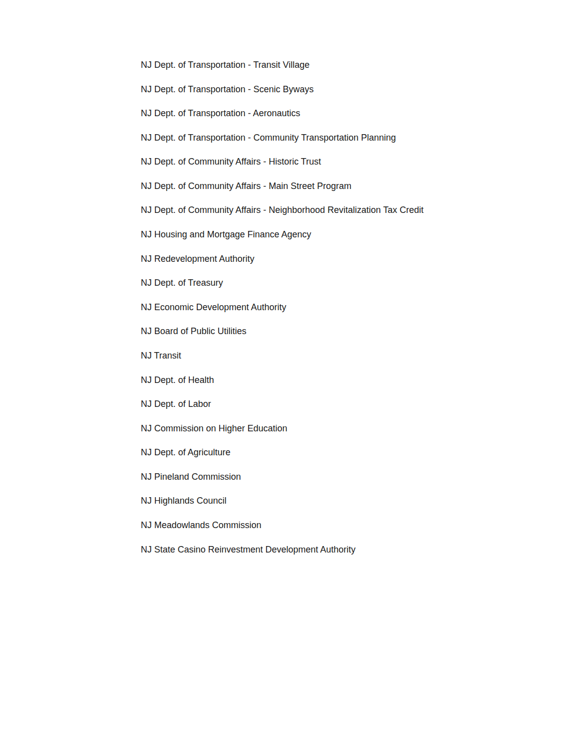NJ Dept. of Transportation - Transit Village
NJ Dept. of Transportation - Scenic Byways
NJ Dept. of Transportation - Aeronautics
NJ Dept. of Transportation - Community Transportation Planning
NJ Dept. of Community Affairs - Historic Trust
NJ Dept. of Community Affairs - Main Street Program
NJ Dept. of Community Affairs - Neighborhood Revitalization Tax Credit
NJ Housing and Mortgage Finance Agency
NJ Redevelopment Authority
NJ Dept. of Treasury
NJ Economic Development Authority
NJ Board of Public Utilities
NJ Transit
NJ Dept. of Health
NJ Dept. of Labor
NJ Commission on Higher Education
NJ Dept. of Agriculture
NJ Pineland Commission
NJ Highlands Council
NJ Meadowlands Commission
NJ State Casino Reinvestment Development Authority